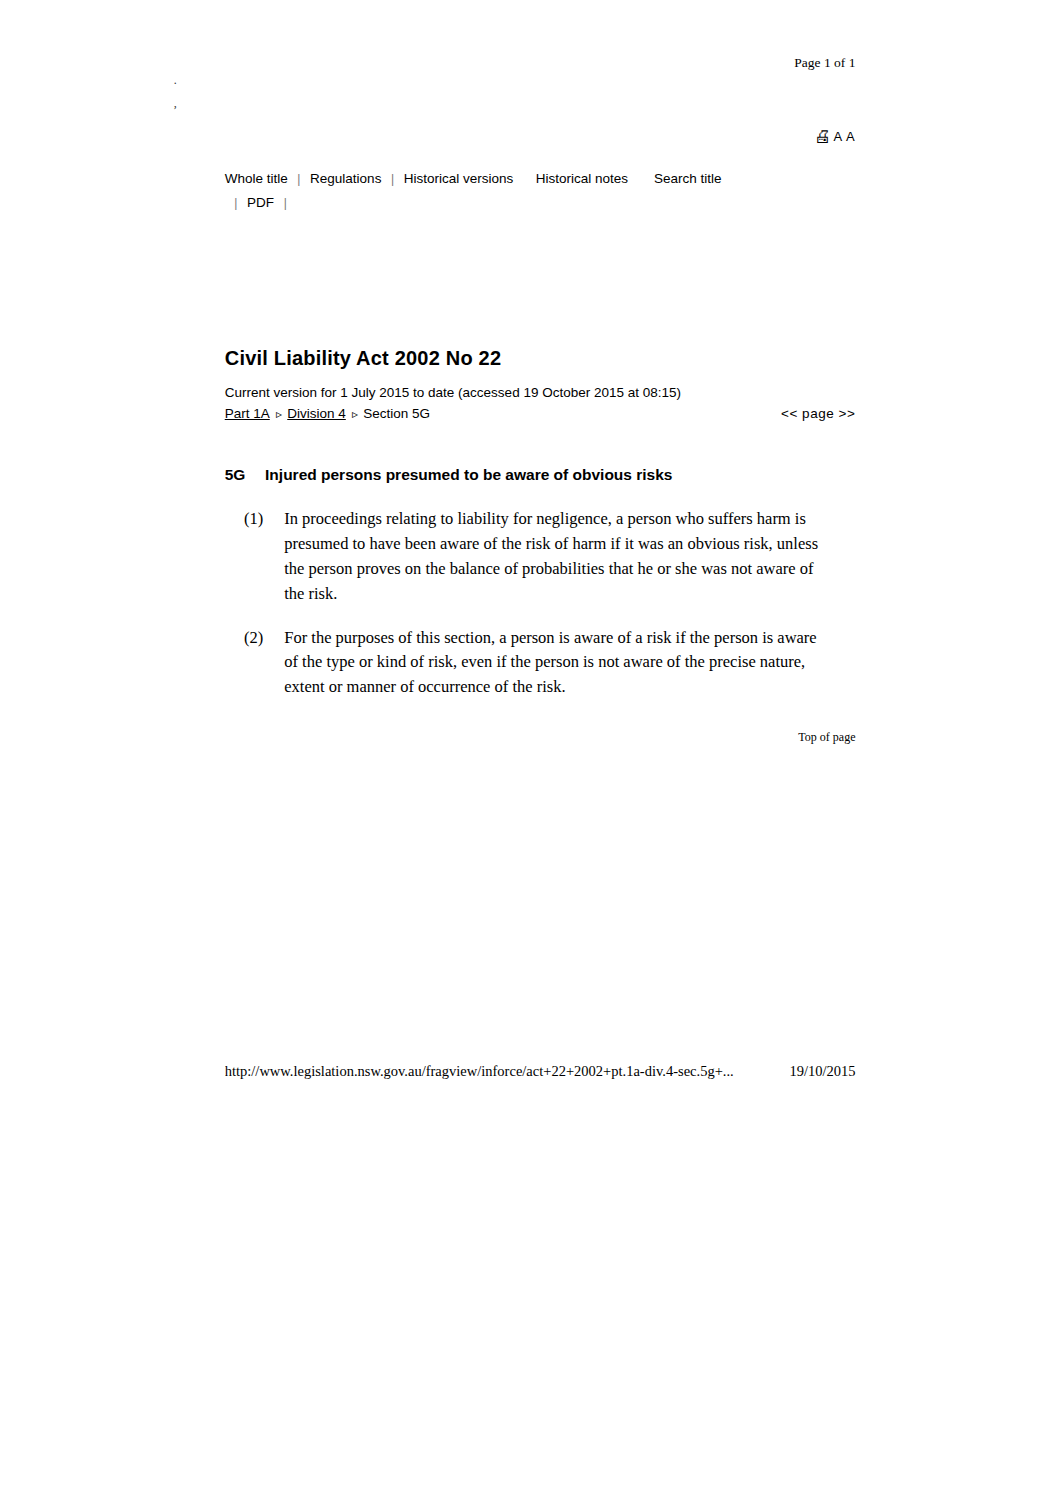. ,
Page 1 of 1
🖨A A
Whole title|Regulations|Historical versions Historical notes Search title |PDF|
Civil Liability Act 2002 No 22
Current version for 1 July 2015 to date (accessed 19 October 2015 at 08:15)
Part 1A▹Division 4▹Section 5G
<< page >>
5GInjured persons presumed to be aware of obvious risks
(1) In proceedings relating to liability for negligence, a person who suffers harm is presumed to have been aware of the risk of harm if it was an obvious risk, unless the person proves on the balance of probabilities that he or she was not aware of the risk.
(2) For the purposes of this section, a person is aware of a risk if the person is aware of the type or kind of risk, even if the person is not aware of the precise nature, extent or manner of occurrence of the risk.
Top of page
http://www.legislation.nsw.gov.au/fragview/inforce/act+22+2002+pt.1a-div.4-sec.5g+... 19/10/2015